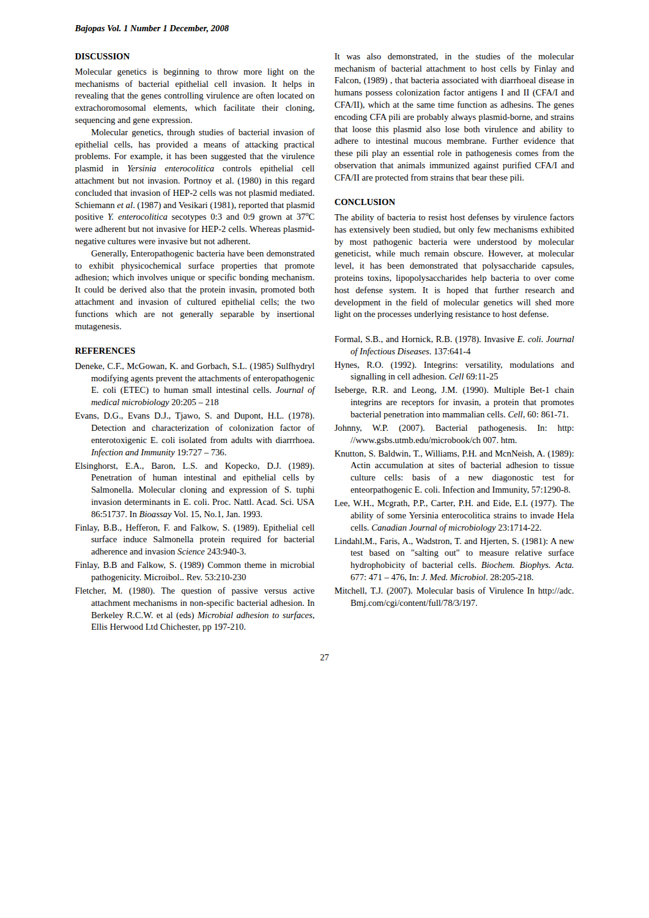Bajopas Vol. 1 Number 1 December, 2008
DISCUSSION
Molecular genetics is beginning to throw more light on the mechanisms of bacterial epithelial cell invasion. It helps in revealing that the genes controlling virulence are often located on extrachoromosomal elements, which facilitate their cloning, sequencing and gene expression.
Molecular genetics, through studies of bacterial invasion of epithelial cells, has provided a means of attacking practical problems. For example, it has been suggested that the virulence plasmid in Yersinia enterocolitica controls epithelial cell attachment but not invasion. Portnoy et al. (1980) in this regard concluded that invasion of HEP-2 cells was not plasmid mediated. Schiemann et al. (1987) and Vesikari (1981), reported that plasmid positive Y. enterocolitica secotypes 0:3 and 0:9 grown at 37oC were adherent but not invasive for HEP-2 cells. Whereas plasmid-negative cultures were invasive but not adherent.
Generally, Enteropathogenic bacteria have been demonstrated to exhibit physicochemical surface properties that promote adhesion; which involves unique or specific bonding mechanism. It could be derived also that the protein invasin, promoted both attachment and invasion of cultured epithelial cells; the two functions which are not generally separable by insertional mutagenesis.
REFERENCES
Deneke, C.F., McGowan, K. and Gorbach, S.L. (1985) Sulfhydryl modifying agents prevent the attachments of enteropathogenic E. coli (ETEC) to human small intestinal cells. Journal of medical microbiology 20:205 – 218
Evans, D.G., Evans D.J., Tjawo, S. and Dupont, H.L. (1978). Detection and characterization of colonization factor of enterotoxigenic E. coli isolated from adults with diarrrhoea. Infection and Immunity 19:727 – 736.
Elsinghorst, E.A., Baron, L.S. and Kopecko, D.J. (1989). Penetration of human intestinal and epithelial cells by Salmonella. Molecular cloning and expression of S. tuphi invasion determinants in E. coli. Proc. Nattl. Acad. Sci. USA 86:51737. In Bioassay Vol. 15, No.1, Jan. 1993.
Finlay, B.B., Hefferon, F. and Falkow, S. (1989). Epithelial cell surface induce Salmonella protein required for bacterial adherence and invasion Science 243:940-3.
Finlay, B.B and Falkow, S. (1989) Common theme in microbial pathogenicity. Microibol.. Rev. 53:210-230
Fletcher, M. (1980). The question of passive versus active attachment mechanisms in non-specific bacterial adhesion. In Berkeley R.C.W. et al (eds) Microbial adhesion to surfaces, Ellis Herwood Ltd Chichester, pp 197-210.
It was also demonstrated, in the studies of the molecular mechanism of bacterial attachment to host cells by Finlay and Falcon, (1989) , that bacteria associated with diarrhoeal disease in humans possess colonization factor antigens I and II (CFA/I and CFA/II), which at the same time function as adhesins. The genes encoding CFA pili are probably always plasmid-borne, and strains that loose this plasmid also lose both virulence and ability to adhere to intestinal mucous membrane. Further evidence that these pili play an essential role in pathogenesis comes from the observation that animals immunized against purified CFA/I and CFA/II are protected from strains that bear these pili.
CONCLUSION
The ability of bacteria to resist host defenses by virulence factors has extensively been studied, but only few mechanisms exhibited by most pathogenic bacteria were understood by molecular geneticist, while much remain obscure. However, at molecular level, it has been demonstrated that polysaccharide capsules, proteins toxins, lipopolysaccharides help bacteria to over come host defense system. It is hoped that further research and development in the field of molecular genetics will shed more light on the processes underlying resistance to host defense.
Formal, S.B., and Hornick, R.B. (1978). Invasive E. coli. Journal of Infectious Diseases. 137:641-4
Hynes, R.O. (1992). Integrins: versatility, modulations and signalling in cell adhesion. Cell 69:11-25
Iseberge, R.R. and Leong, J.M. (1990). Multiple Bet-1 chain integrins are receptors for invasin, a protein that promotes bacterial penetration into mammalian cells. Cell, 60: 861-71.
Johnny, W.P. (2007). Bacterial pathogenesis. In: http: //www.gsbs.utmb.edu/microbook/ch 007. htm.
Knutton, S. Baldwin, T., Williams, P.H. and McnNeish, A. (1989): Actin accumulation at sites of bacterial adhesion to tissue culture cells: basis of a new diagonostic test for enteorpathogenic E. coli. Infection and Immunity, 57:1290-8.
Lee, W.H., Mcgrath, P.P., Carter, P.H. and Eide, E.L (1977). The ability of some Yersinia enterocolitica strains to invade Hela cells. Canadian Journal of microbiology 23:1714-22.
Lindahl,M., Faris, A., Wadstron, T. and Hjerten, S. (1981): A new test based on "salting out" to measure relative surface hydrophobicity of bacterial cells. Biochem. Biophys. Acta. 677: 471 – 476, In: J. Med. Microbiol. 28:205-218.
Mitchell, T.J. (2007). Molecular basis of Virulence In http://adc. Bmj.com/cgi/content/full/78/3/197.
27